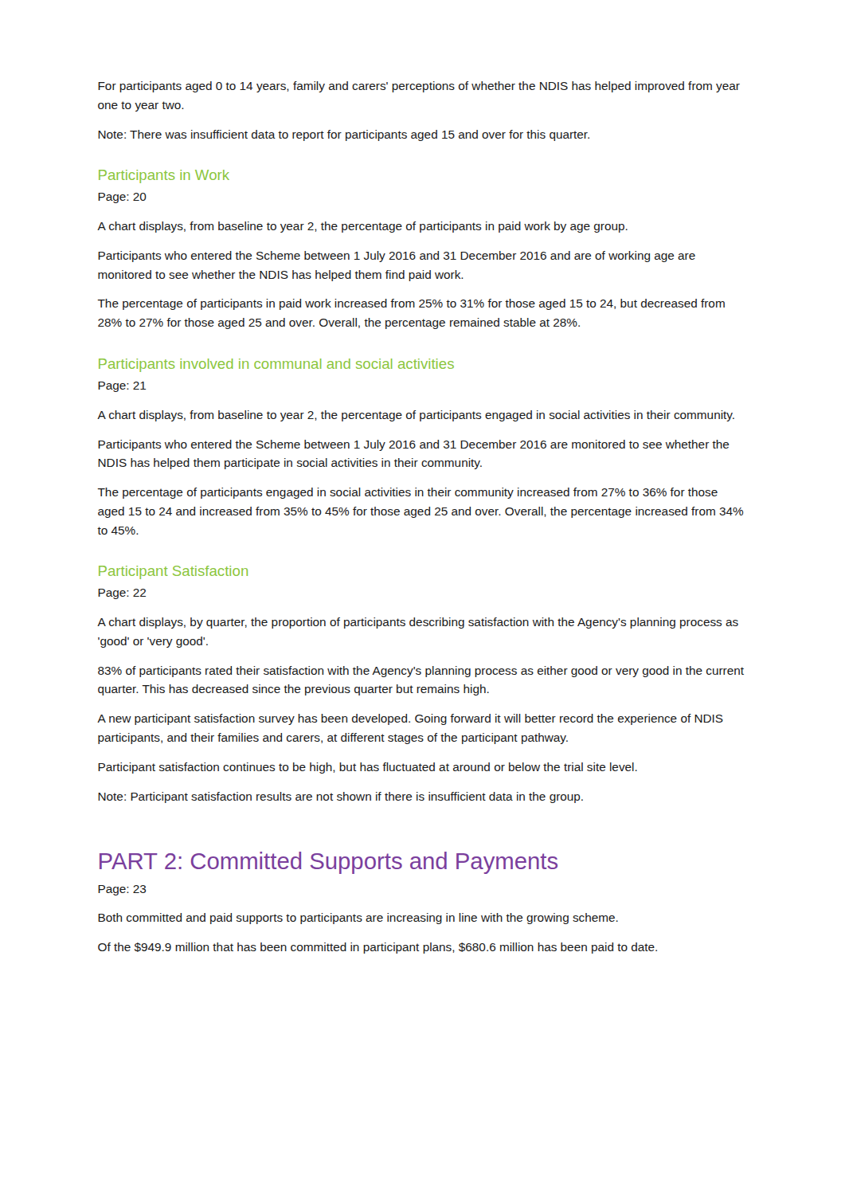For participants aged 0 to 14 years, family and carers' perceptions of whether the NDIS has helped improved from year one to year two.
Note: There was insufficient data to report for participants aged 15 and over for this quarter.
Participants in Work
Page: 20
A chart displays, from baseline to year 2, the percentage of participants in paid work by age group.
Participants who entered the Scheme between 1 July 2016 and 31 December 2016 and are of working age are monitored to see whether the NDIS has helped them find paid work.
The percentage of participants in paid work increased from 25% to 31% for those aged 15 to 24, but decreased from 28% to 27% for those aged 25 and over. Overall, the percentage remained stable at 28%.
Participants involved in communal and social activities
Page: 21
A chart displays, from baseline to year 2, the percentage of participants engaged in social activities in their community.
Participants who entered the Scheme between 1 July 2016 and 31 December 2016 are monitored to see whether the NDIS has helped them participate in social activities in their community.
The percentage of participants engaged in social activities in their community increased from 27% to 36% for those aged 15 to 24 and increased from 35% to 45% for those aged 25 and over. Overall, the percentage increased from 34% to 45%.
Participant Satisfaction
Page: 22
A chart displays, by quarter, the proportion of participants describing satisfaction with the Agency's planning process as 'good' or 'very good'.
83% of participants rated their satisfaction with the Agency's planning process as either good or very good in the current quarter. This has decreased since the previous quarter but remains high.
A new participant satisfaction survey has been developed. Going forward it will better record the experience of NDIS participants, and their families and carers, at different stages of the participant pathway.
Participant satisfaction continues to be high, but has fluctuated at around or below the trial site level.
Note: Participant satisfaction results are not shown if there is insufficient data in the group.
PART 2: Committed Supports and Payments
Page: 23
Both committed and paid supports to participants are increasing in line with the growing scheme.
Of the $949.9 million that has been committed in participant plans, $680.6 million has been paid to date.